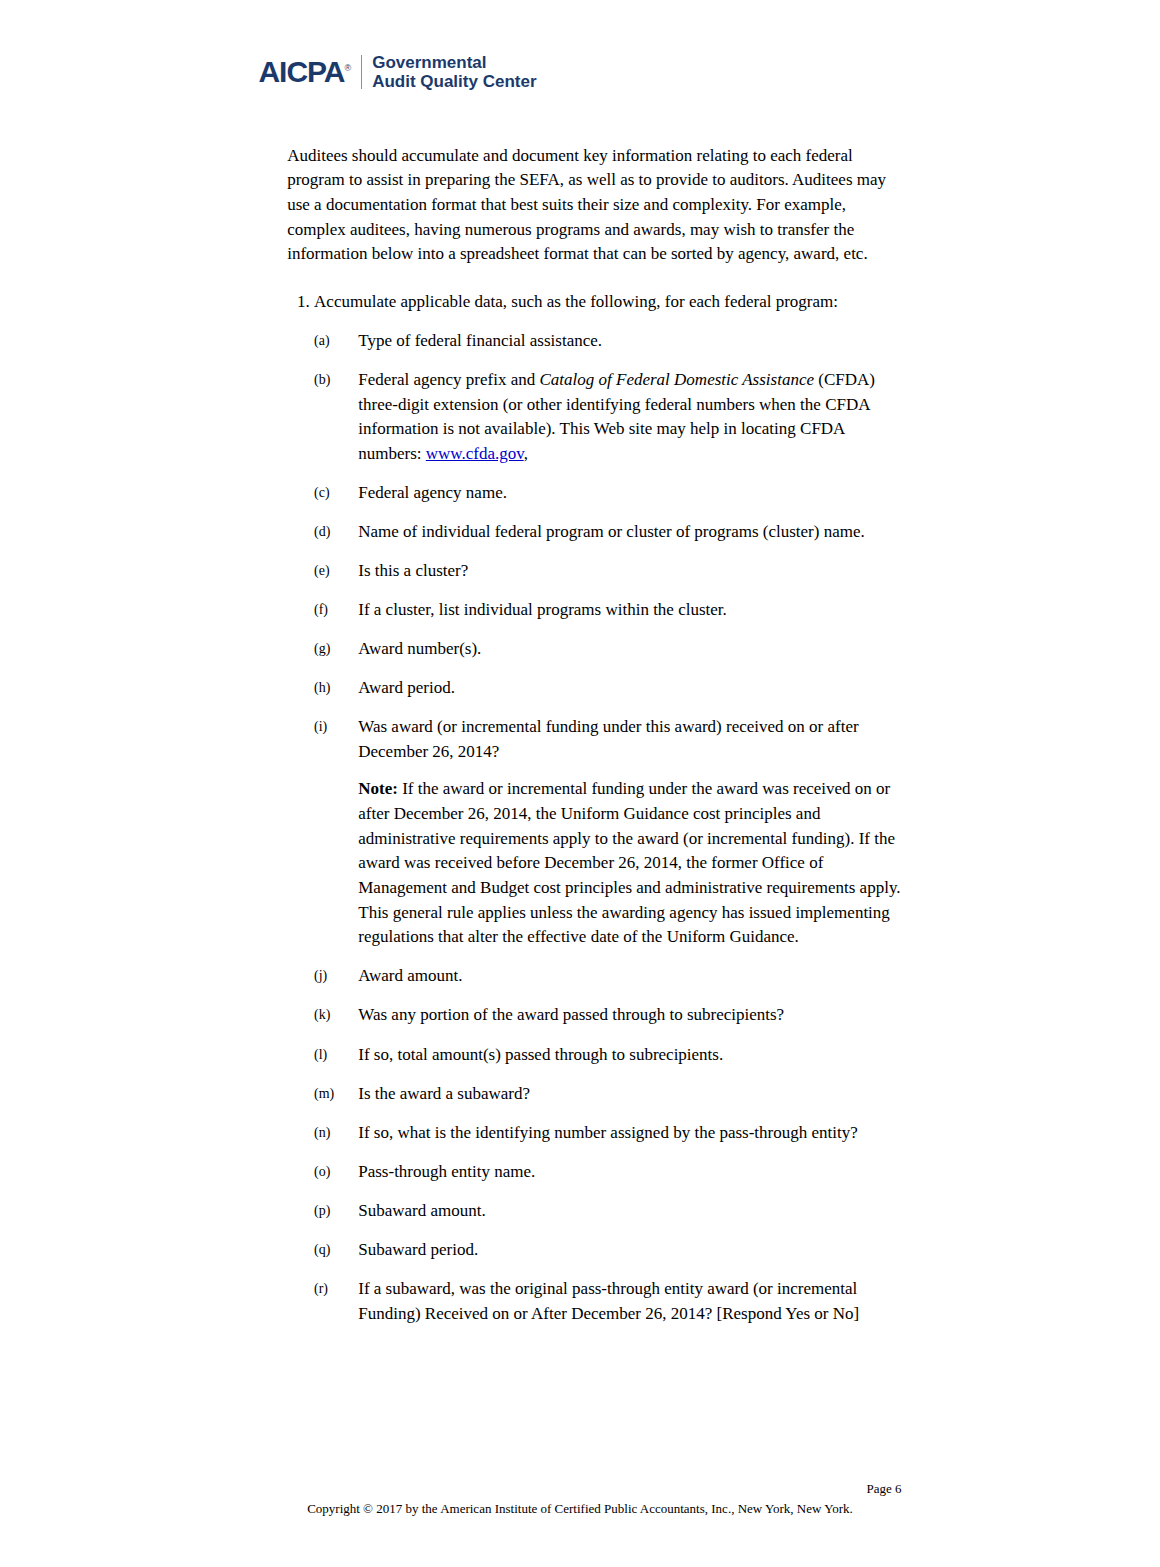AICPA®
Governmental Audit Quality Center
Auditees should accumulate and document key information relating to each federal program to assist in preparing the SEFA, as well as to provide to auditors. Auditees may use a documentation format that best suits their size and complexity. For example, complex auditees, having numerous programs and awards, may wish to transfer the information below into a spreadsheet format that can be sorted by agency, award, etc.
Accumulate applicable data, such as the following, for each federal program:
(a) Type of federal financial assistance.
(b) Federal agency prefix and Catalog of Federal Domestic Assistance (CFDA) three-digit extension (or other identifying federal numbers when the CFDA information is not available). This Web site may help in locating CFDA numbers: www.cfda.gov,
(c) Federal agency name.
(d) Name of individual federal program or cluster of programs (cluster) name.
(e) Is this a cluster?
(f) If a cluster, list individual programs within the cluster.
(g) Award number(s).
(h) Award period.
(i) Was award (or incremental funding under this award) received on or after December 26, 2014?
Note: If the award or incremental funding under the award was received on or after December 26, 2014, the Uniform Guidance cost principles and administrative requirements apply to the award (or incremental funding). If the award was received before December 26, 2014, the former Office of Management and Budget cost principles and administrative requirements apply. This general rule applies unless the awarding agency has issued implementing regulations that alter the effective date of the Uniform Guidance.
(j) Award amount.
(k) Was any portion of the award passed through to subrecipients?
(l) If so, total amount(s) passed through to subrecipients.
(m) Is the award a subaward?
(n) If so, what is the identifying number assigned by the pass-through entity?
(o) Pass-through entity name.
(p) Subaward amount.
(q) Subaward period.
(r) If a subaward, was the original pass-through entity award (or incremental Funding) Received on or After December 26, 2014? [Respond Yes or No]
Page 6
Copyright © 2017 by the American Institute of Certified Public Accountants, Inc., New York, New York.